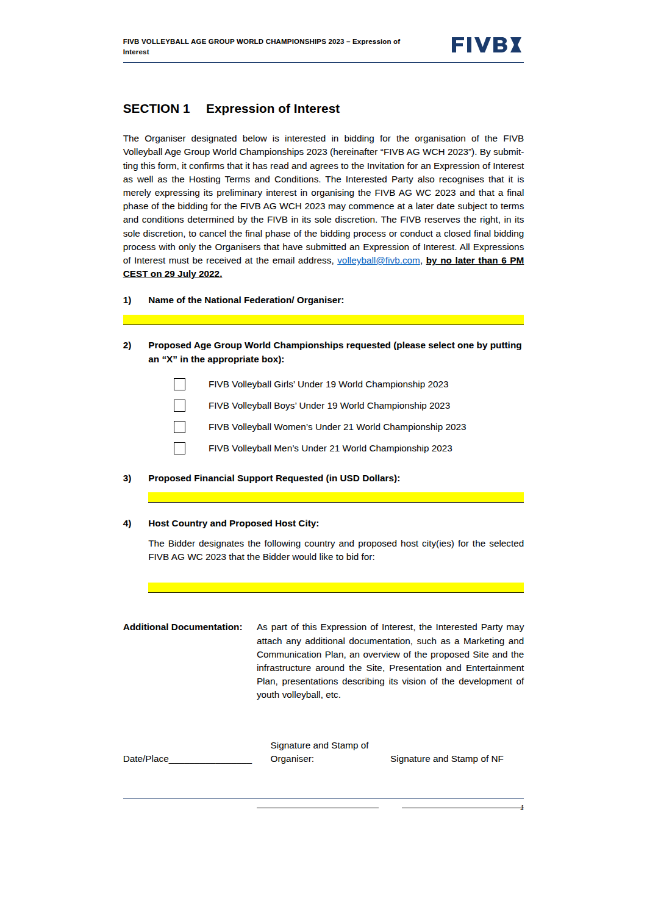FIVB VOLLEYBALL AGE GROUP WORLD CHAMPIONSHIPS 2023 – Expression of Interest
FIVB
SECTION 1 Expression of Interest
The Organiser designated below is interested in bidding for the organisation of the FIVB Volleyball Age Group World Championships 2023 (hereinafter “FIVB AG WCH 2023”). By submitting this form, it confirms that it has read and agrees to the Invitation for an Expression of Interest as well as the Hosting Terms and Conditions. The Interested Party also recognises that it is merely expressing its preliminary interest in organising the FIVB AG WC 2023 and that a final phase of the bidding for the FIVB AG WCH 2023 may commence at a later date subject to terms and conditions determined by the FIVB in its sole discretion. The FIVB reserves the right, in its sole discretion, to cancel the final phase of the bidding process or conduct a closed final bidding process with only the Organisers that have submitted an Expression of Interest. All Expressions of Interest must be received at the email address, volleyball@fivb.com, by no later than 6 PM CEST on 29 July 2022.
1) Name of the National Federation/ Organiser:
2) Proposed Age Group World Championships requested (please select one by putting an “X” in the appropriate box):
FIVB Volleyball Girls’ Under 19 World Championship 2023
FIVB Volleyball Boys’ Under 19 World Championship 2023
FIVB Volleyball Women’s Under 21 World Championship 2023
FIVB Volleyball Men’s Under 21 World Championship 2023
3) Proposed Financial Support Requested (in USD Dollars):
4) Host Country and Proposed Host City:
The Bidder designates the following country and proposed host city(ies) for the selected FIVB AG WC 2023 that the Bidder would like to bid for:
Additional Documentation:
As part of this Expression of Interest, the Interested Party may attach any additional documentation, such as a Marketing and Communication Plan, an overview of the proposed Site and the infrastructure around the Site, Presentation and Entertainment Plan, presentations describing its vision of the development of youth volleyball, etc.
Date/Place________________
Signature and Stamp of Organiser:
Signature and Stamp of NF
1